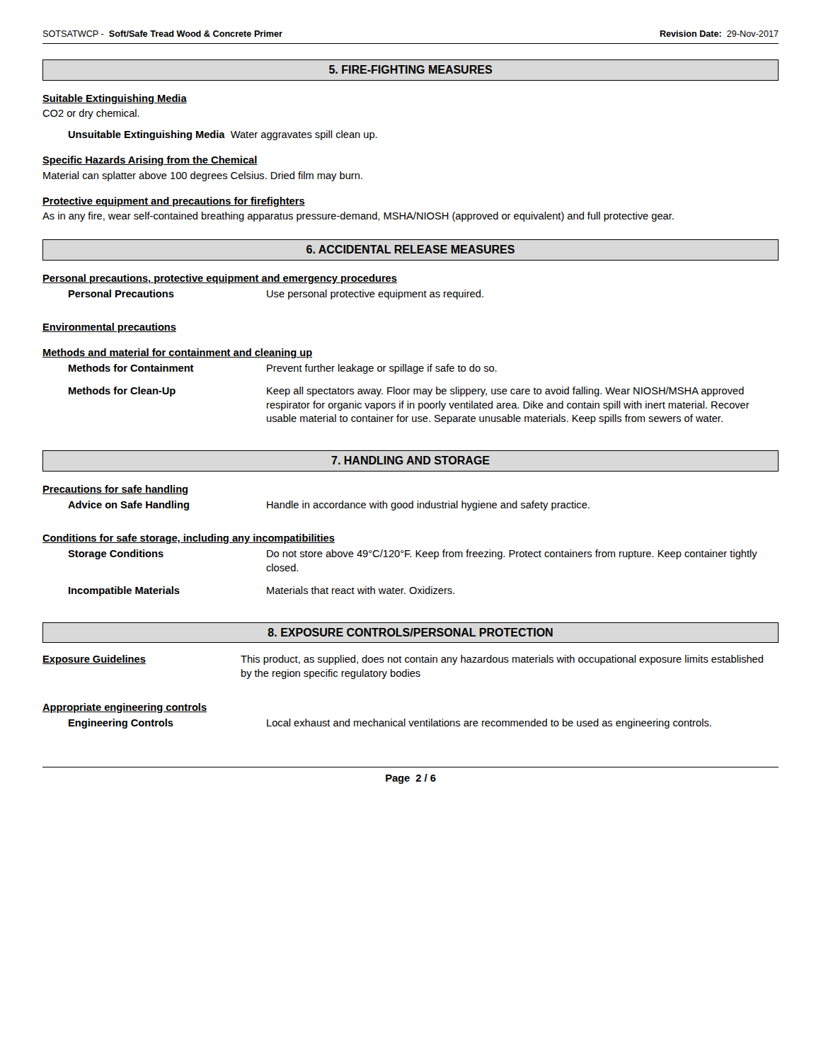SOTSATWCP - Soft/Safe Tread Wood & Concrete Primer
Revision Date: 29-Nov-2017
5. FIRE-FIGHTING MEASURES
Suitable Extinguishing Media
CO2 or dry chemical.
Unsuitable Extinguishing Media Water aggravates spill clean up.
Specific Hazards Arising from the Chemical
Material can splatter above 100 degrees Celsius. Dried film may burn.
Protective equipment and precautions for firefighters
As in any fire, wear self-contained breathing apparatus pressure-demand, MSHA/NIOSH (approved or equivalent) and full protective gear.
6. ACCIDENTAL RELEASE MEASURES
Personal precautions, protective equipment and emergency procedures
| Personal Precautions | Use personal protective equipment as required. |
Environmental precautions
Methods and material for containment and cleaning up
| Methods for Containment | Prevent further leakage or spillage if safe to do so. |
| Methods for Clean-Up | Keep all spectators away. Floor may be slippery, use care to avoid falling. Wear NIOSH/MSHA approved respirator for organic vapors if in poorly ventilated area. Dike and contain spill with inert material. Recover usable material to container for use. Separate unusable materials. Keep spills from sewers of water. |
7. HANDLING AND STORAGE
Precautions for safe handling
| Advice on Safe Handling | Handle in accordance with good industrial hygiene and safety practice. |
Conditions for safe storage, including any incompatibilities
| Storage Conditions | Do not store above 49°C/120°F. Keep from freezing. Protect containers from rupture. Keep container tightly closed. |
| Incompatible Materials | Materials that react with water. Oxidizers. |
8. EXPOSURE CONTROLS/PERSONAL PROTECTION
| Exposure Guidelines | This product, as supplied, does not contain any hazardous materials with occupational exposure limits established by the region specific regulatory bodies |
Appropriate engineering controls
| Engineering Controls | Local exhaust and mechanical ventilations are recommended to be used as engineering controls. |
Page 2 / 6